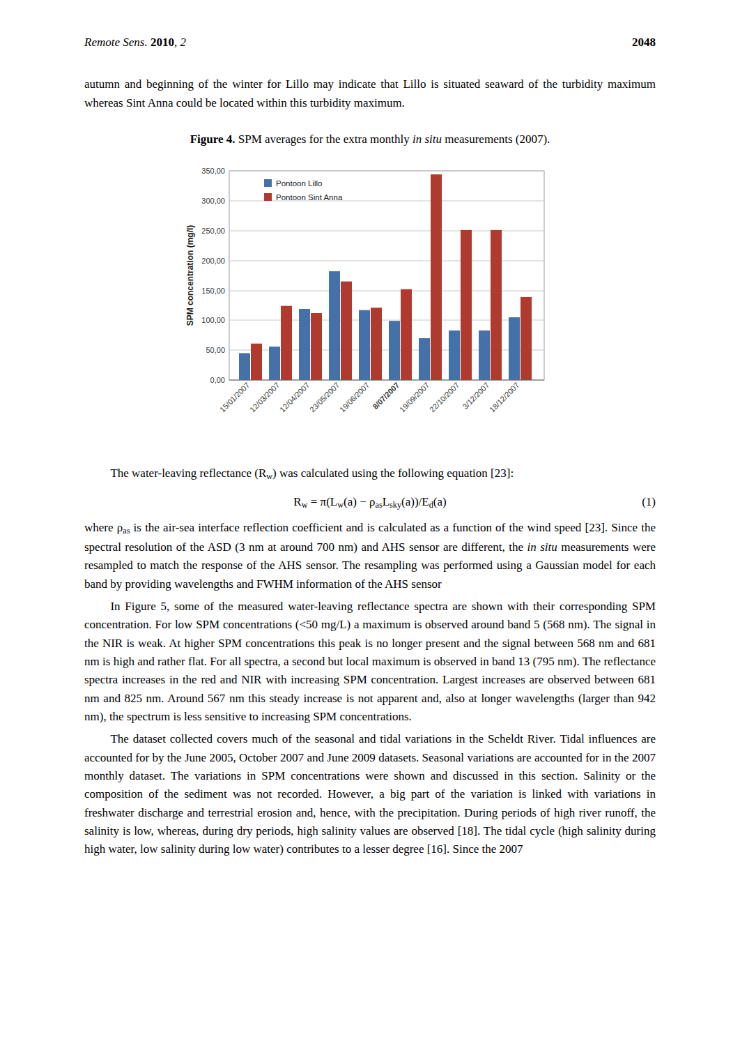Remote Sens. 2010, 2
2048
autumn and beginning of the winter for Lillo may indicate that Lillo is situated seaward of the turbidity maximum whereas Sint Anna could be located within this turbidity maximum.
Figure 4. SPM averages for the extra monthly in situ measurements (2007).
350,00 300,00 250,00 200,00 150,00 100,00 50,00 0,00 SPM concentration (mg/l) Pontoon Lillo Pontoon Sint Anna 15/01/2007 12/03/2007 12/04/2007 23/05/2007 19/06/2007 8/07/2007 19/09/2007 22/10/2007 3/12/2007 18/12/2007
The water-leaving reflectance (Rw) was calculated using the following equation [23]:
Rw = π(Lw(a) − ρasLsky(a))/Ed(a)
(1)
where ρas is the air-sea interface reflection coefficient and is calculated as a function of the wind speed [23]. Since the spectral resolution of the ASD (3 nm at around 700 nm) and AHS sensor are different, the in situ measurements were resampled to match the response of the AHS sensor. The resampling was performed using a Gaussian model for each band by providing wavelengths and FWHM information of the AHS sensor
In Figure 5, some of the measured water-leaving reflectance spectra are shown with their corresponding SPM concentration. For low SPM concentrations (<50 mg/L) a maximum is observed around band 5 (568 nm). The signal in the NIR is weak. At higher SPM concentrations this peak is no longer present and the signal between 568 nm and 681 nm is high and rather flat. For all spectra, a second but local maximum is observed in band 13 (795 nm). The reflectance spectra increases in the red and NIR with increasing SPM concentration. Largest increases are observed between 681 nm and 825 nm. Around 567 nm this steady increase is not apparent and, also at longer wavelengths (larger than 942 nm), the spectrum is less sensitive to increasing SPM concentrations.
The dataset collected covers much of the seasonal and tidal variations in the Scheldt River. Tidal influences are accounted for by the June 2005, October 2007 and June 2009 datasets. Seasonal variations are accounted for in the 2007 monthly dataset. The variations in SPM concentrations were shown and discussed in this section. Salinity or the composition of the sediment was not recorded. However, a big part of the variation is linked with variations in freshwater discharge and terrestrial erosion and, hence, with the precipitation. During periods of high river runoff, the salinity is low, whereas, during dry periods, high salinity values are observed [18]. The tidal cycle (high salinity during high water, low salinity during low water) contributes to a lesser degree [16]. Since the 2007